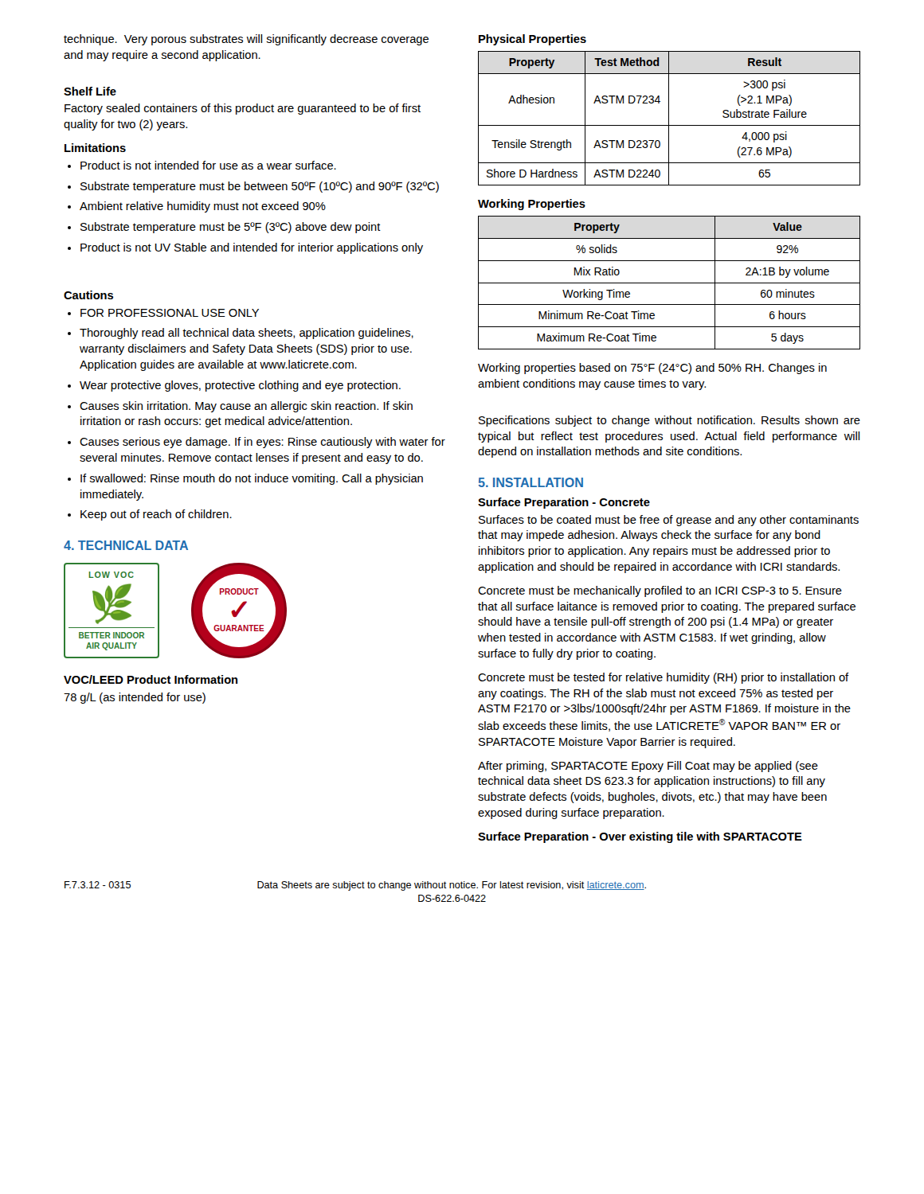technique. Very porous substrates will significantly decrease coverage and may require a second application.
Shelf Life
Factory sealed containers of this product are guaranteed to be of first quality for two (2) years.
Limitations
Product is not intended for use as a wear surface.
Substrate temperature must be between 50ºF (10ºC) and 90ºF (32ºC)
Ambient relative humidity must not exceed 90%
Substrate temperature must be 5ºF (3ºC) above dew point
Product is not UV Stable and intended for interior applications only
Cautions
FOR PROFESSIONAL USE ONLY
Thoroughly read all technical data sheets, application guidelines, warranty disclaimers and Safety Data Sheets (SDS) prior to use. Application guides are available at www.laticrete.com.
Wear protective gloves, protective clothing and eye protection.
Causes skin irritation. May cause an allergic skin reaction. If skin irritation or rash occurs: get medical advice/attention.
Causes serious eye damage. If in eyes: Rinse cautiously with water for several minutes. Remove contact lenses if present and easy to do.
If swallowed: Rinse mouth do not induce vomiting. Call a physician immediately.
Keep out of reach of children.
4. TECHNICAL DATA
LOW VOC
🌿
BETTER INDOOR
AIR QUALITY
PRODUCT
✓
GUARANTEE
VOC/LEED Product Information
78 g/L (as intended for use)
Physical Properties
| Property | Test Method | Result |
| --- | --- | --- |
| Adhesion | ASTM D7234 | >300 psi (>2.1 MPa) Substrate Failure |
| Tensile Strength | ASTM D2370 | 4,000 psi (27.6 MPa) |
| Shore D Hardness | ASTM D2240 | 65 |
Working Properties
| Property | Value |
| --- | --- |
| % solids | 92% |
| Mix Ratio | 2A:1B by volume |
| Working Time | 60 minutes |
| Minimum Re-Coat Time | 6 hours |
| Maximum Re-Coat Time | 5 days |
Working properties based on 75°F (24°C) and 50% RH. Changes in ambient conditions may cause times to vary.
Specifications subject to change without notification. Results shown are typical but reflect test procedures used. Actual field performance will depend on installation methods and site conditions.
5. INSTALLATION
Surface Preparation - Concrete
Surfaces to be coated must be free of grease and any other contaminants that may impede adhesion. Always check the surface for any bond inhibitors prior to application. Any repairs must be addressed prior to application and should be repaired in accordance with ICRI standards.
Concrete must be mechanically profiled to an ICRI CSP-3 to 5. Ensure that all surface laitance is removed prior to coating. The prepared surface should have a tensile pull-off strength of 200 psi (1.4 MPa) or greater when tested in accordance with ASTM C1583. If wet grinding, allow surface to fully dry prior to coating.
Concrete must be tested for relative humidity (RH) prior to installation of any coatings. The RH of the slab must not exceed 75% as tested per ASTM F2170 or >3lbs/1000sqft/24hr per ASTM F1869. If moisture in the slab exceeds these limits, the use LATICRETE® VAPOR BAN™ ER or SPARTACOTE Moisture Vapor Barrier is required.
After priming, SPARTACOTE Epoxy Fill Coat may be applied (see technical data sheet DS 623.3 for application instructions) to fill any substrate defects (voids, bugholes, divots, etc.) that may have been exposed during surface preparation.
Surface Preparation - Over existing tile with SPARTACOTE
F.7.3.12 - 0315
Data Sheets are subject to change without notice. For latest revision, visit laticrete.com.
DS-622.6-0422